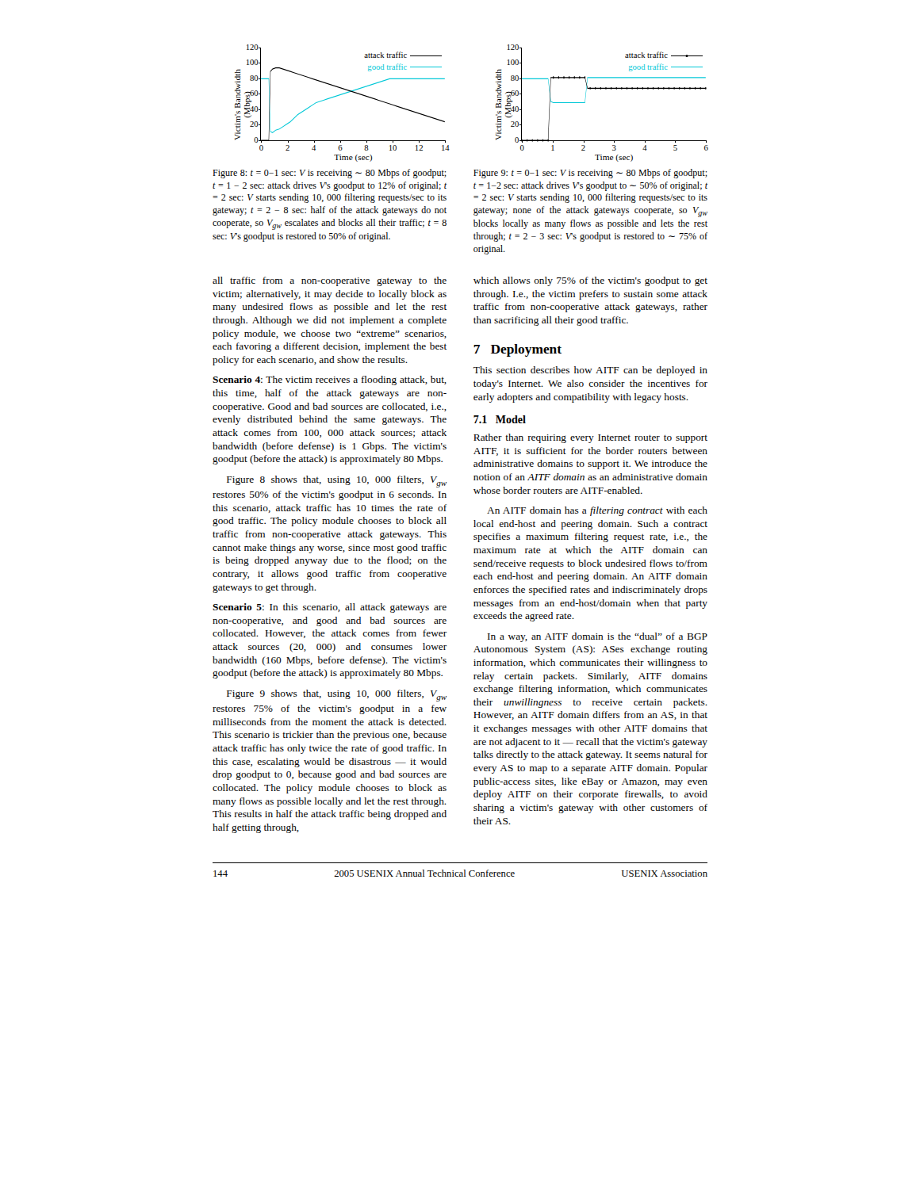Victim's Bandwidth
(Mbps)
120
100
80
60
40
20
0
0
2
4
6
8
10
12
14
Time (sec)
attack traffic
good traffic
Figure 8: t = 0−1 sec: V is receiving ∼ 80 Mbps of goodput; t = 1 − 2 sec: attack drives V's goodput to 12% of original; t = 2 sec: V starts sending 10, 000 filtering requests/sec to its gateway; t = 2 − 8 sec: half of the attack gateways do not cooperate, so Vgw escalates and blocks all their traffic; t = 8 sec: V's goodput is restored to 50% of original.
Victim's Bandwidth
(Mbps)
120
100
80
60
40
20
0
0
1
2
3
4
5
6
Time (sec)
attack traffic
good traffic
Figure 9: t = 0−1 sec: V is receiving ∼ 80 Mbps of goodput; t = 1−2 sec: attack drives V's goodput to ∼ 50% of original; t = 2 sec: V starts sending 10, 000 filtering requests/sec to its gateway; none of the attack gateways cooperate, so Vgw blocks locally as many flows as possible and lets the rest through; t = 2 − 3 sec: V's goodput is restored to ∼ 75% of original.
all traffic from a non-cooperative gateway to the victim; alternatively, it may decide to locally block as many undesired flows as possible and let the rest through. Although we did not implement a complete policy module, we choose two “extreme” scenarios, each favoring a different decision, implement the best policy for each scenario, and show the results.
Scenario 4: The victim receives a flooding attack, but, this time, half of the attack gateways are non-cooperative. Good and bad sources are collocated, i.e., evenly distributed behind the same gateways. The attack comes from 100, 000 attack sources; attack bandwidth (before defense) is 1 Gbps. The victim's goodput (before the attack) is approximately 80 Mbps.
Figure 8 shows that, using 10, 000 filters, Vgw restores 50% of the victim's goodput in 6 seconds. In this scenario, attack traffic has 10 times the rate of good traffic. The policy module chooses to block all traffic from non-cooperative attack gateways. This cannot make things any worse, since most good traffic is being dropped anyway due to the flood; on the contrary, it allows good traffic from cooperative gateways to get through.
Scenario 5: In this scenario, all attack gateways are non-cooperative, and good and bad sources are collocated. However, the attack comes from fewer attack sources (20, 000) and consumes lower bandwidth (160 Mbps, before defense). The victim's goodput (before the attack) is approximately 80 Mbps.
Figure 9 shows that, using 10, 000 filters, Vgw restores 75% of the victim's goodput in a few milliseconds from the moment the attack is detected. This scenario is trickier than the previous one, because attack traffic has only twice the rate of good traffic. In this case, escalating would be disastrous — it would drop goodput to 0, because good and bad sources are collocated. The policy module chooses to block as many flows as possible locally and let the rest through. This results in half the attack traffic being dropped and half getting through,
which allows only 75% of the victim's goodput to get through. I.e., the victim prefers to sustain some attack traffic from non-cooperative attack gateways, rather than sacrificing all their good traffic.
7 Deployment
This section describes how AITF can be deployed in today's Internet. We also consider the incentives for early adopters and compatibility with legacy hosts.
7.1 Model
Rather than requiring every Internet router to support AITF, it is sufficient for the border routers between administrative domains to support it. We introduce the notion of an AITF domain as an administrative domain whose border routers are AITF-enabled.
An AITF domain has a filtering contract with each local end-host and peering domain. Such a contract specifies a maximum filtering request rate, i.e., the maximum rate at which the AITF domain can send/receive requests to block undesired flows to/from each end-host and peering domain. An AITF domain enforces the specified rates and indiscriminately drops messages from an end-host/domain when that party exceeds the agreed rate.
In a way, an AITF domain is the “dual” of a BGP Autonomous System (AS): ASes exchange routing information, which communicates their willingness to relay certain packets. Similarly, AITF domains exchange filtering information, which communicates their unwillingness to receive certain packets. However, an AITF domain differs from an AS, in that it exchanges messages with other AITF domains that are not adjacent to it — recall that the victim's gateway talks directly to the attack gateway. It seems natural for every AS to map to a separate AITF domain. Popular public-access sites, like eBay or Amazon, may even deploy AITF on their corporate firewalls, to avoid sharing a victim's gateway with other customers of their AS.
144
2005 USENIX Annual Technical Conference
USENIX Association